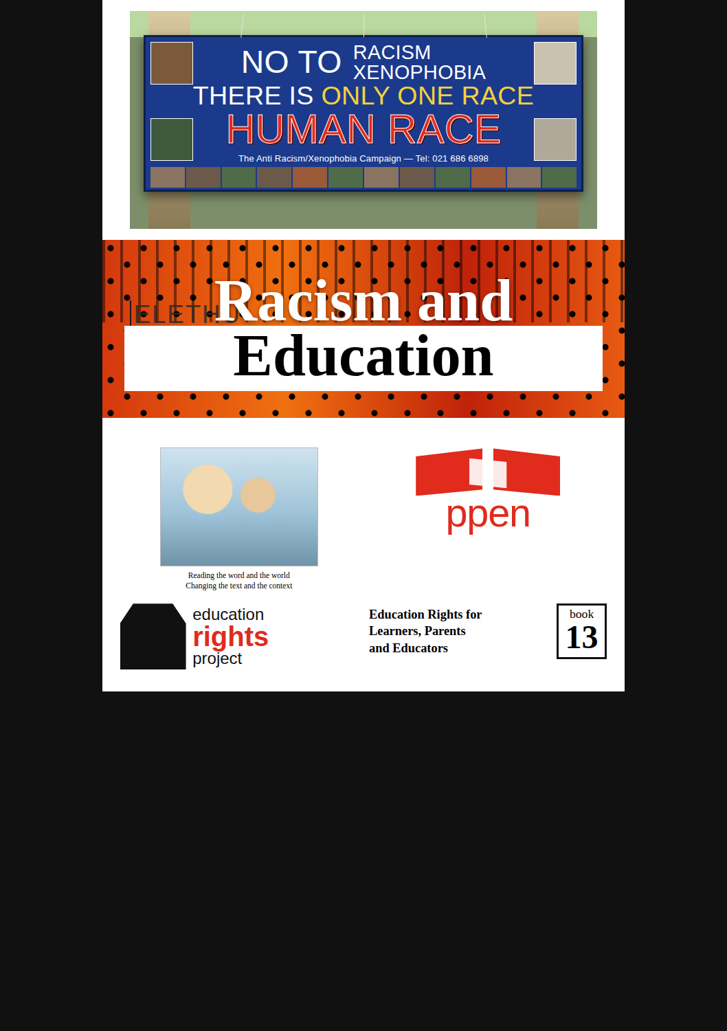NO TO RACISM
XENOPHOBIA
THERE IS ONLY ONE RACE
HUMAN RACE
The Anti Racism/Xenophobia Campaign — Tel: 021 686 6898
Anti-racism and anti-xenophobia banner.
ELETHU
Racism and Education
Reading the word and the world
Changing the text and the context
ppen
education rights project
Education Rights for
Learners, Parents
and Educators
book 13